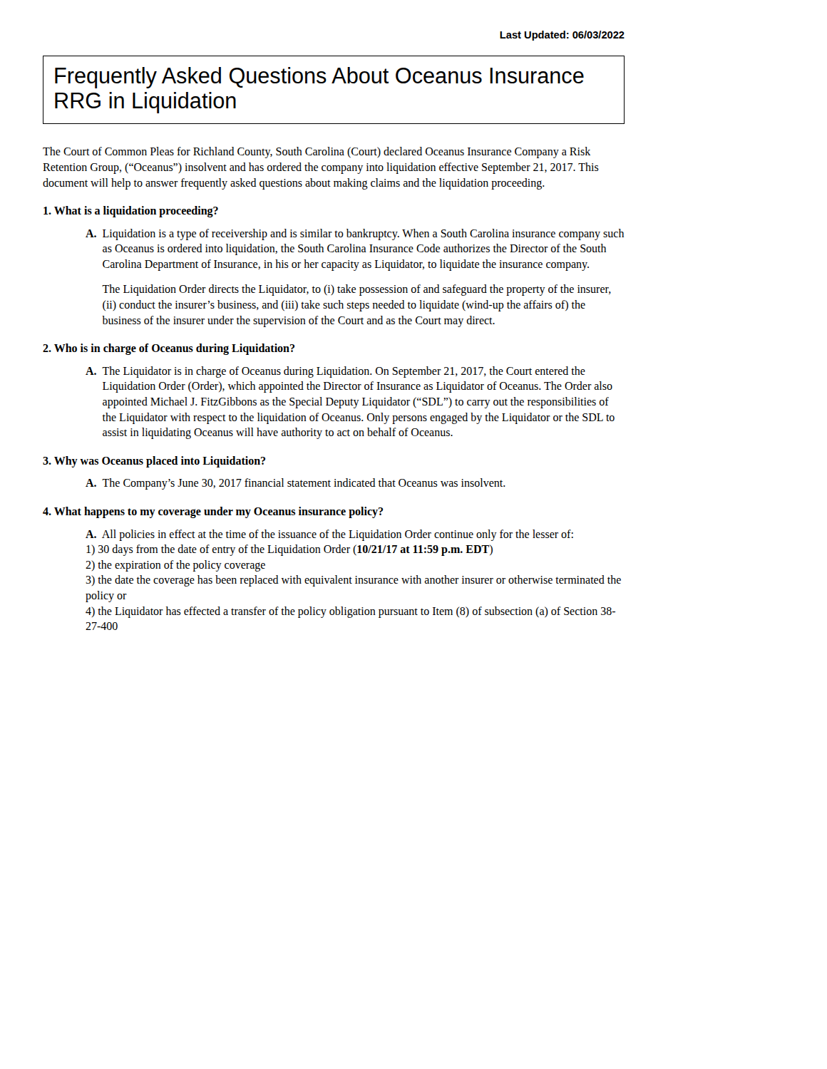Last Updated: 06/03/2022
Frequently Asked Questions About Oceanus Insurance RRG in Liquidation
The Court of Common Pleas for Richland County, South Carolina (Court) declared Oceanus Insurance Company a Risk Retention Group, (“Oceanus”) insolvent and has ordered the company into liquidation effective September 21, 2017. This document will help to answer frequently asked questions about making claims and the liquidation proceeding.
1. What is a liquidation proceeding?
A.
Liquidation is a type of receivership and is similar to bankruptcy. When a South Carolina insurance company such as Oceanus is ordered into liquidation, the South Carolina Insurance Code authorizes the Director of the South Carolina Department of Insurance, in his or her capacity as Liquidator, to liquidate the insurance company.
The Liquidation Order directs the Liquidator, to (i) take possession of and safeguard the property of the insurer, (ii) conduct the insurer’s business, and (iii) take such steps needed to liquidate (wind-up the affairs of) the business of the insurer under the supervision of the Court and as the Court may direct.
2. Who is in charge of Oceanus during Liquidation?
A.
The Liquidator is in charge of Oceanus during Liquidation. On September 21, 2017, the Court entered the Liquidation Order (Order), which appointed the Director of Insurance as Liquidator of Oceanus. The Order also appointed Michael J. FitzGibbons as the Special Deputy Liquidator (“SDL”) to carry out the responsibilities of the Liquidator with respect to the liquidation of Oceanus. Only persons engaged by the Liquidator or the SDL to assist in liquidating Oceanus will have authority to act on behalf of Oceanus.
3. Why was Oceanus placed into Liquidation?
A.
The Company’s June 30, 2017 financial statement indicated that Oceanus was insolvent.
4. What happens to my coverage under my Oceanus insurance policy?
A. All policies in effect at the time of the issuance of the Liquidation Order continue only for the lesser of:
1) 30 days from the date of entry of the Liquidation Order (10/21/17 at 11:59 p.m. EDT)
2) the expiration of the policy coverage
3) the date the coverage has been replaced with equivalent insurance with another insurer or otherwise terminated the policy or
4) the Liquidator has effected a transfer of the policy obligation pursuant to Item (8) of subsection (a) of Section 38-27-400